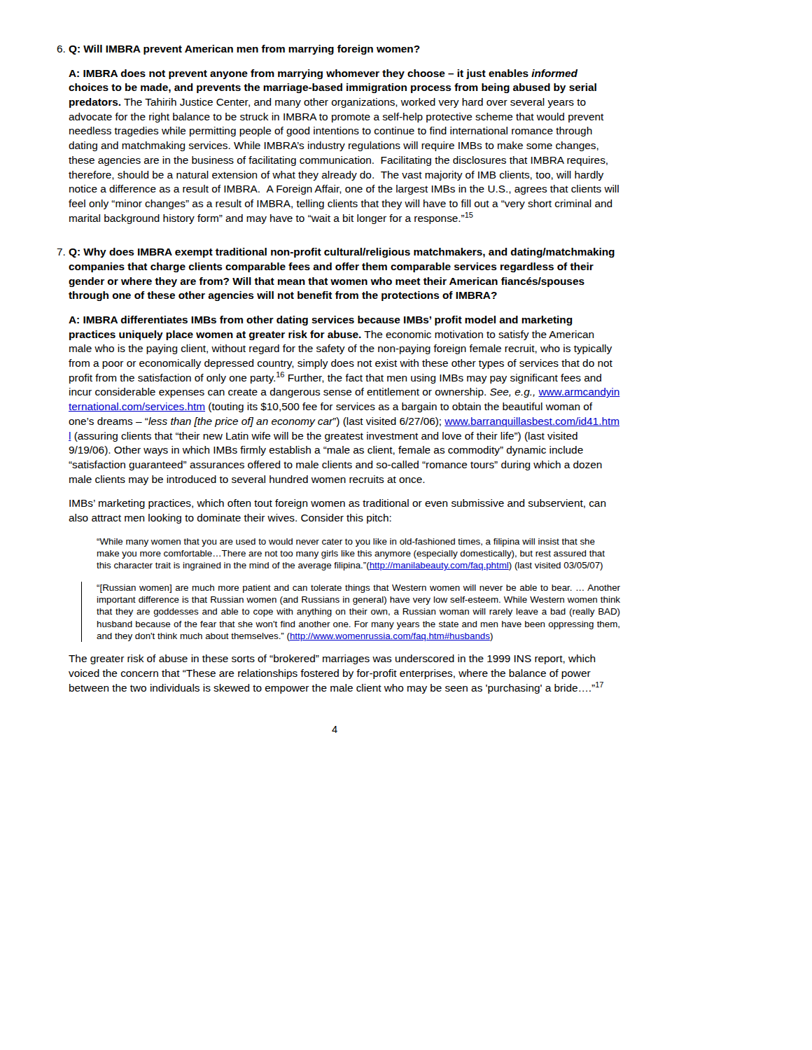Q: Will IMBRA prevent American men from marrying foreign women?
A: IMBRA does not prevent anyone from marrying whomever they choose – it just enables informed choices to be made, and prevents the marriage-based immigration process from being abused by serial predators. The Tahirih Justice Center, and many other organizations, worked very hard over several years to advocate for the right balance to be struck in IMBRA to promote a self-help protective scheme that would prevent needless tragedies while permitting people of good intentions to continue to find international romance through dating and matchmaking services. While IMBRA’s industry regulations will require IMBs to make some changes, these agencies are in the business of facilitating communication. Facilitating the disclosures that IMBRA requires, therefore, should be a natural extension of what they already do. The vast majority of IMB clients, too, will hardly notice a difference as a result of IMBRA. A Foreign Affair, one of the largest IMBs in the U.S., agrees that clients will feel only “minor changes” as a result of IMBRA, telling clients that they will have to fill out a “very short criminal and marital background history form” and may have to “wait a bit longer for a response.”15
Q: Why does IMBRA exempt traditional non-profit cultural/religious matchmakers, and dating/matchmaking companies that charge clients comparable fees and offer them comparable services regardless of their gender or where they are from? Will that mean that women who meet their American fiancés/spouses through one of these other agencies will not benefit from the protections of IMBRA?
A: IMBRA differentiates IMBs from other dating services because IMBs’ profit model and marketing practices uniquely place women at greater risk for abuse. The economic motivation to satisfy the American male who is the paying client, without regard for the safety of the non-paying foreign female recruit, who is typically from a poor or economically depressed country, simply does not exist with these other types of services that do not profit from the satisfaction of only one party.16 Further, the fact that men using IMBs may pay significant fees and incur considerable expenses can create a dangerous sense of entitlement or ownership. See, e.g., www.armcandyinternational.com/services.htm (touting its $10,500 fee for services as a bargain to obtain the beautiful woman of one’s dreams – “less than [the price of] an economy car”) (last visited 6/27/06); www.barranquillasbest.com/id41.html (assuring clients that “their new Latin wife will be the greatest investment and love of their life”) (last visited 9/19/06). Other ways in which IMBs firmly establish a “male as client, female as commodity” dynamic include “satisfaction guaranteed” assurances offered to male clients and so-called “romance tours” during which a dozen male clients may be introduced to several hundred women recruits at once.
IMBs’ marketing practices, which often tout foreign women as traditional or even submissive and subservient, can also attract men looking to dominate their wives. Consider this pitch:
“While many women that you are used to would never cater to you like in old-fashioned times, a filipina will insist that she make you more comfortable…There are not too many girls like this anymore (especially domestically), but rest assured that this character trait is ingrained in the mind of the average filipina.”(http://manilabeauty.com/faq.phtml) (last visited 03/05/07)
“[Russian women] are much more patient and can tolerate things that Western women will never be able to bear. … Another important difference is that Russian women (and Russians in general) have very low self-esteem. While Western women think that they are goddesses and able to cope with anything on their own, a Russian woman will rarely leave a bad (really BAD) husband because of the fear that she won't find another one. For many years the state and men have been oppressing them, and they don't think much about themselves.” (http://www.womenrussia.com/faq.htm#husbands)
The greater risk of abuse in these sorts of “brokered” marriages was underscored in the 1999 INS report, which voiced the concern that “These are relationships fostered by for-profit enterprises, where the balance of power between the two individuals is skewed to empower the male client who may be seen as 'purchasing' a bride….”17
4